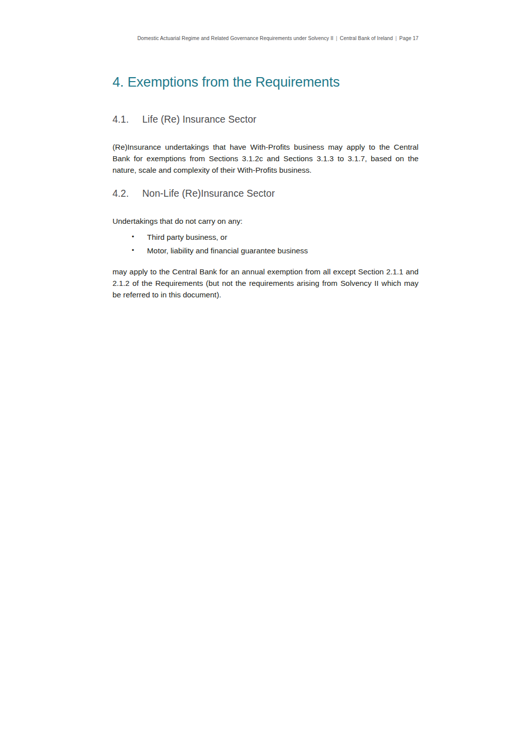Domestic Actuarial Regime and Related Governance Requirements under Solvency II|Central Bank of Ireland|Page 17
4. Exemptions from the Requirements
4.1. Life (Re) Insurance Sector
(Re)Insurance undertakings that have With-Profits business may apply to the Central Bank for exemptions from Sections 3.1.2c and Sections 3.1.3 to 3.1.7, based on the nature, scale and complexity of their With-Profits business.
4.2. Non-Life (Re)Insurance Sector
Undertakings that do not carry on any:
Third party business, or
Motor, liability and financial guarantee business
may apply to the Central Bank for an annual exemption from all except Section 2.1.1 and 2.1.2 of the Requirements (but not the requirements arising from Solvency II which may be referred to in this document).